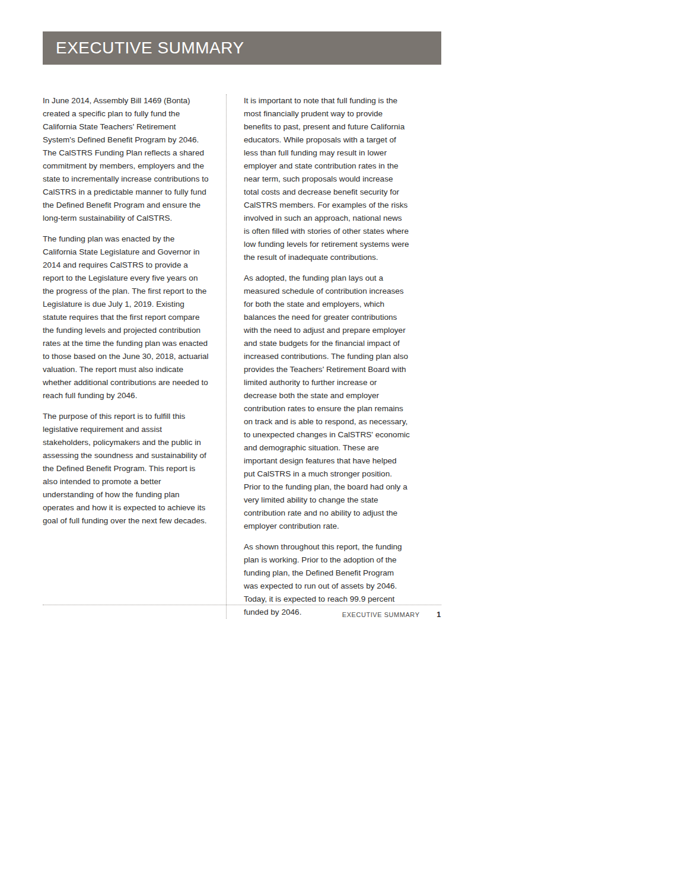EXECUTIVE SUMMARY
In June 2014, Assembly Bill 1469 (Bonta) created a specific plan to fully fund the California State Teachers' Retirement System's Defined Benefit Program by 2046. The CalSTRS Funding Plan reflects a shared commitment by members, employers and the state to incrementally increase contributions to CalSTRS in a predictable manner to fully fund the Defined Benefit Program and ensure the long-term sustainability of CalSTRS.
The funding plan was enacted by the California State Legislature and Governor in 2014 and requires CalSTRS to provide a report to the Legislature every five years on the progress of the plan. The first report to the Legislature is due July 1, 2019. Existing statute requires that the first report compare the funding levels and projected contribution rates at the time the funding plan was enacted to those based on the June 30, 2018, actuarial valuation. The report must also indicate whether additional contributions are needed to reach full funding by 2046.
The purpose of this report is to fulfill this legislative requirement and assist stakeholders, policymakers and the public in assessing the soundness and sustainability of the Defined Benefit Program. This report is also intended to promote a better understanding of how the funding plan operates and how it is expected to achieve its goal of full funding over the next few decades.
It is important to note that full funding is the most financially prudent way to provide benefits to past, present and future California educators. While proposals with a target of less than full funding may result in lower employer and state contribution rates in the near term, such proposals would increase total costs and decrease benefit security for CalSTRS members. For examples of the risks involved in such an approach, national news is often filled with stories of other states where low funding levels for retirement systems were the result of inadequate contributions.
As adopted, the funding plan lays out a measured schedule of contribution increases for both the state and employers, which balances the need for greater contributions with the need to adjust and prepare employer and state budgets for the financial impact of increased contributions. The funding plan also provides the Teachers' Retirement Board with limited authority to further increase or decrease both the state and employer contribution rates to ensure the plan remains on track and is able to respond, as necessary, to unexpected changes in CalSTRS' economic and demographic situation. These are important design features that have helped put CalSTRS in a much stronger position. Prior to the funding plan, the board had only a very limited ability to change the state contribution rate and no ability to adjust the employer contribution rate.
As shown throughout this report, the funding plan is working. Prior to the adoption of the funding plan, the Defined Benefit Program was expected to run out of assets by 2046. Today, it is expected to reach 99.9 percent funded by 2046.
EXECUTIVE SUMMARY 1